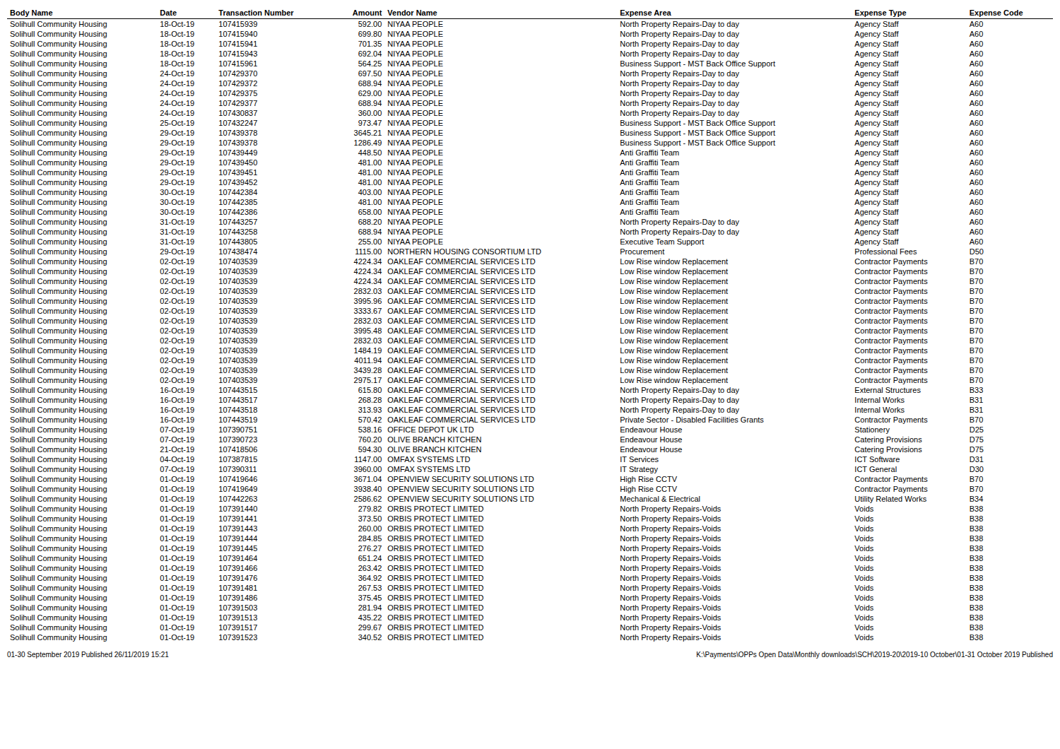| Body Name | Date | Transaction Number | Amount | Vendor Name | Expense Area | Expense Type | Expense Code |
| --- | --- | --- | --- | --- | --- | --- | --- |
| Solihull Community Housing | 18-Oct-19 | 107415939 | 592.00 | NIYAA PEOPLE | North Property Repairs-Day to day | Agency Staff | A60 |
| Solihull Community Housing | 18-Oct-19 | 107415940 | 699.80 | NIYAA PEOPLE | North Property Repairs-Day to day | Agency Staff | A60 |
| Solihull Community Housing | 18-Oct-19 | 107415941 | 701.35 | NIYAA PEOPLE | North Property Repairs-Day to day | Agency Staff | A60 |
| Solihull Community Housing | 18-Oct-19 | 107415943 | 692.04 | NIYAA PEOPLE | North Property Repairs-Day to day | Agency Staff | A60 |
| Solihull Community Housing | 18-Oct-19 | 107415961 | 564.25 | NIYAA PEOPLE | Business Support - MST Back Office Support | Agency Staff | A60 |
| Solihull Community Housing | 24-Oct-19 | 107429370 | 697.50 | NIYAA PEOPLE | North Property Repairs-Day to day | Agency Staff | A60 |
| Solihull Community Housing | 24-Oct-19 | 107429372 | 688.94 | NIYAA PEOPLE | North Property Repairs-Day to day | Agency Staff | A60 |
| Solihull Community Housing | 24-Oct-19 | 107429375 | 629.00 | NIYAA PEOPLE | North Property Repairs-Day to day | Agency Staff | A60 |
| Solihull Community Housing | 24-Oct-19 | 107429377 | 688.94 | NIYAA PEOPLE | North Property Repairs-Day to day | Agency Staff | A60 |
| Solihull Community Housing | 24-Oct-19 | 107430837 | 360.00 | NIYAA PEOPLE | North Property Repairs-Day to day | Agency Staff | A60 |
| Solihull Community Housing | 25-Oct-19 | 107432247 | 973.47 | NIYAA PEOPLE | Business Support - MST Back Office Support | Agency Staff | A60 |
| Solihull Community Housing | 29-Oct-19 | 107439378 | 3645.21 | NIYAA PEOPLE | Business Support - MST Back Office Support | Agency Staff | A60 |
| Solihull Community Housing | 29-Oct-19 | 107439378 | 1286.49 | NIYAA PEOPLE | Business Support - MST Back Office Support | Agency Staff | A60 |
| Solihull Community Housing | 29-Oct-19 | 107439449 | 448.50 | NIYAA PEOPLE | Anti Graffiti Team | Agency Staff | A60 |
| Solihull Community Housing | 29-Oct-19 | 107439450 | 481.00 | NIYAA PEOPLE | Anti Graffiti Team | Agency Staff | A60 |
| Solihull Community Housing | 29-Oct-19 | 107439451 | 481.00 | NIYAA PEOPLE | Anti Graffiti Team | Agency Staff | A60 |
| Solihull Community Housing | 29-Oct-19 | 107439452 | 481.00 | NIYAA PEOPLE | Anti Graffiti Team | Agency Staff | A60 |
| Solihull Community Housing | 30-Oct-19 | 107442384 | 403.00 | NIYAA PEOPLE | Anti Graffiti Team | Agency Staff | A60 |
| Solihull Community Housing | 30-Oct-19 | 107442385 | 481.00 | NIYAA PEOPLE | Anti Graffiti Team | Agency Staff | A60 |
| Solihull Community Housing | 30-Oct-19 | 107442386 | 658.00 | NIYAA PEOPLE | Anti Graffiti Team | Agency Staff | A60 |
| Solihull Community Housing | 31-Oct-19 | 107443257 | 688.20 | NIYAA PEOPLE | North Property Repairs-Day to day | Agency Staff | A60 |
| Solihull Community Housing | 31-Oct-19 | 107443258 | 688.94 | NIYAA PEOPLE | North Property Repairs-Day to day | Agency Staff | A60 |
| Solihull Community Housing | 31-Oct-19 | 107443805 | 255.00 | NIYAA PEOPLE | Executive Team Support | Agency Staff | A60 |
| Solihull Community Housing | 29-Oct-19 | 107438474 | 1115.00 | NORTHERN HOUSING CONSORTIUM LTD | Procurement | Professional Fees | D50 |
| Solihull Community Housing | 02-Oct-19 | 107403539 | 4224.34 | OAKLEAF COMMERCIAL SERVICES LTD | Low Rise window Replacement | Contractor Payments | B70 |
| Solihull Community Housing | 02-Oct-19 | 107403539 | 4224.34 | OAKLEAF COMMERCIAL SERVICES LTD | Low Rise window Replacement | Contractor Payments | B70 |
| Solihull Community Housing | 02-Oct-19 | 107403539 | 4224.34 | OAKLEAF COMMERCIAL SERVICES LTD | Low Rise window Replacement | Contractor Payments | B70 |
| Solihull Community Housing | 02-Oct-19 | 107403539 | 2832.03 | OAKLEAF COMMERCIAL SERVICES LTD | Low Rise window Replacement | Contractor Payments | B70 |
| Solihull Community Housing | 02-Oct-19 | 107403539 | 3995.96 | OAKLEAF COMMERCIAL SERVICES LTD | Low Rise window Replacement | Contractor Payments | B70 |
| Solihull Community Housing | 02-Oct-19 | 107403539 | 3333.67 | OAKLEAF COMMERCIAL SERVICES LTD | Low Rise window Replacement | Contractor Payments | B70 |
| Solihull Community Housing | 02-Oct-19 | 107403539 | 2832.03 | OAKLEAF COMMERCIAL SERVICES LTD | Low Rise window Replacement | Contractor Payments | B70 |
| Solihull Community Housing | 02-Oct-19 | 107403539 | 3995.48 | OAKLEAF COMMERCIAL SERVICES LTD | Low Rise window Replacement | Contractor Payments | B70 |
| Solihull Community Housing | 02-Oct-19 | 107403539 | 2832.03 | OAKLEAF COMMERCIAL SERVICES LTD | Low Rise window Replacement | Contractor Payments | B70 |
| Solihull Community Housing | 02-Oct-19 | 107403539 | 1484.19 | OAKLEAF COMMERCIAL SERVICES LTD | Low Rise window Replacement | Contractor Payments | B70 |
| Solihull Community Housing | 02-Oct-19 | 107403539 | 4011.94 | OAKLEAF COMMERCIAL SERVICES LTD | Low Rise window Replacement | Contractor Payments | B70 |
| Solihull Community Housing | 02-Oct-19 | 107403539 | 3439.28 | OAKLEAF COMMERCIAL SERVICES LTD | Low Rise window Replacement | Contractor Payments | B70 |
| Solihull Community Housing | 02-Oct-19 | 107403539 | 2975.17 | OAKLEAF COMMERCIAL SERVICES LTD | Low Rise window Replacement | Contractor Payments | B70 |
| Solihull Community Housing | 16-Oct-19 | 107443515 | 615.80 | OAKLEAF COMMERCIAL SERVICES LTD | North Property Repairs-Day to day | External Structures | B33 |
| Solihull Community Housing | 16-Oct-19 | 107443517 | 268.28 | OAKLEAF COMMERCIAL SERVICES LTD | North Property Repairs-Day to day | Internal Works | B31 |
| Solihull Community Housing | 16-Oct-19 | 107443518 | 313.93 | OAKLEAF COMMERCIAL SERVICES LTD | North Property Repairs-Day to day | Internal Works | B31 |
| Solihull Community Housing | 16-Oct-19 | 107443519 | 570.42 | OAKLEAF COMMERCIAL SERVICES LTD | Private Sector - Disabled Facilities Grants | Contractor Payments | B70 |
| Solihull Community Housing | 07-Oct-19 | 107390751 | 538.16 | OFFICE DEPOT UK LTD | Endeavour House | Stationery | D25 |
| Solihull Community Housing | 07-Oct-19 | 107390723 | 760.20 | OLIVE BRANCH KITCHEN | Endeavour House | Catering Provisions | D75 |
| Solihull Community Housing | 21-Oct-19 | 107418506 | 594.30 | OLIVE BRANCH KITCHEN | Endeavour House | Catering Provisions | D75 |
| Solihull Community Housing | 04-Oct-19 | 107387815 | 1147.00 | OMFAX SYSTEMS LTD | IT Services | ICT Software | D31 |
| Solihull Community Housing | 07-Oct-19 | 107390311 | 3960.00 | OMFAX SYSTEMS LTD | IT Strategy | ICT General | D30 |
| Solihull Community Housing | 01-Oct-19 | 107419646 | 3671.04 | OPENVIEW SECURITY SOLUTIONS LTD | High Rise CCTV | Contractor Payments | B70 |
| Solihull Community Housing | 01-Oct-19 | 107419649 | 3938.40 | OPENVIEW SECURITY SOLUTIONS LTD | High Rise CCTV | Contractor Payments | B70 |
| Solihull Community Housing | 01-Oct-19 | 107442263 | 2586.62 | OPENVIEW SECURITY SOLUTIONS LTD | Mechanical & Electrical | Utility Related Works | B34 |
| Solihull Community Housing | 01-Oct-19 | 107391440 | 279.82 | ORBIS PROTECT LIMITED | North Property Repairs-Voids | Voids | B38 |
| Solihull Community Housing | 01-Oct-19 | 107391441 | 373.50 | ORBIS PROTECT LIMITED | North Property Repairs-Voids | Voids | B38 |
| Solihull Community Housing | 01-Oct-19 | 107391443 | 260.00 | ORBIS PROTECT LIMITED | North Property Repairs-Voids | Voids | B38 |
| Solihull Community Housing | 01-Oct-19 | 107391444 | 284.85 | ORBIS PROTECT LIMITED | North Property Repairs-Voids | Voids | B38 |
| Solihull Community Housing | 01-Oct-19 | 107391445 | 276.27 | ORBIS PROTECT LIMITED | North Property Repairs-Voids | Voids | B38 |
| Solihull Community Housing | 01-Oct-19 | 107391464 | 651.24 | ORBIS PROTECT LIMITED | North Property Repairs-Voids | Voids | B38 |
| Solihull Community Housing | 01-Oct-19 | 107391466 | 263.42 | ORBIS PROTECT LIMITED | North Property Repairs-Voids | Voids | B38 |
| Solihull Community Housing | 01-Oct-19 | 107391476 | 364.92 | ORBIS PROTECT LIMITED | North Property Repairs-Voids | Voids | B38 |
| Solihull Community Housing | 01-Oct-19 | 107391481 | 267.53 | ORBIS PROTECT LIMITED | North Property Repairs-Voids | Voids | B38 |
| Solihull Community Housing | 01-Oct-19 | 107391486 | 375.45 | ORBIS PROTECT LIMITED | North Property Repairs-Voids | Voids | B38 |
| Solihull Community Housing | 01-Oct-19 | 107391503 | 281.94 | ORBIS PROTECT LIMITED | North Property Repairs-Voids | Voids | B38 |
| Solihull Community Housing | 01-Oct-19 | 107391513 | 435.22 | ORBIS PROTECT LIMITED | North Property Repairs-Voids | Voids | B38 |
| Solihull Community Housing | 01-Oct-19 | 107391517 | 299.67 | ORBIS PROTECT LIMITED | North Property Repairs-Voids | Voids | B38 |
| Solihull Community Housing | 01-Oct-19 | 107391523 | 340.52 | ORBIS PROTECT LIMITED | North Property Repairs-Voids | Voids | B38 |
01-30 September 2019 Published 26/11/2019 15:21 K:\Payments\OPPs Open Data\Monthly downloads\SCH\2019-20\2019-10 October\01-31 October 2019 Published